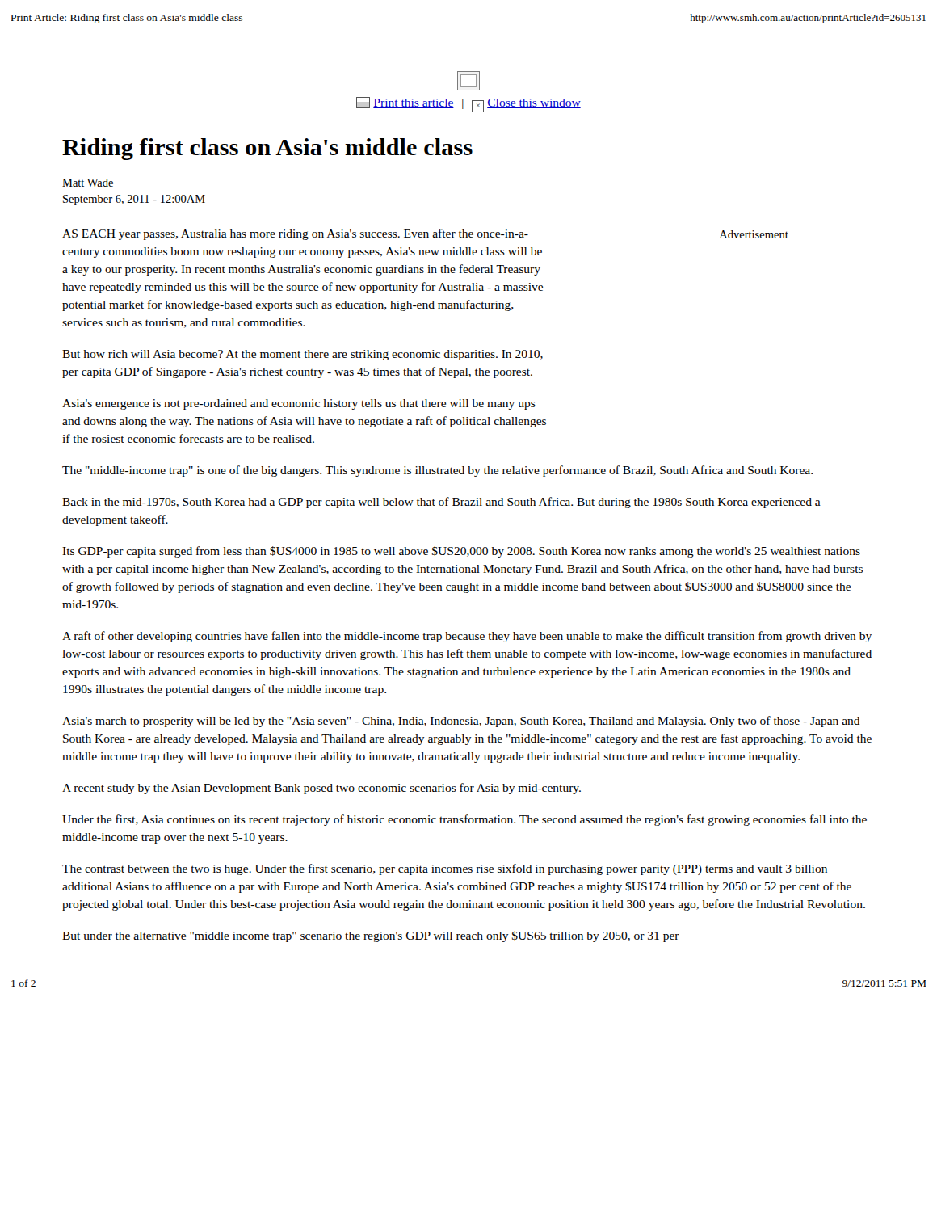Print Article: Riding first class on Asia's middle class http://www.smh.com.au/action/printArticle?id=2605131
Print this article | Close this window
Riding first class on Asia's middle class
Matt Wade
September 6, 2011 - 12:00AM
Advertisement
AS EACH year passes, Australia has more riding on Asia's success. Even after the once-in-a-century commodities boom now reshaping our economy passes, Asia's new middle class will be a key to our prosperity. In recent months Australia's economic guardians in the federal Treasury have repeatedly reminded us this will be the source of new opportunity for Australia - a massive potential market for knowledge-based exports such as education, high-end manufacturing, services such as tourism, and rural commodities.
But how rich will Asia become? At the moment there are striking economic disparities. In 2010, per capita GDP of Singapore - Asia's richest country - was 45 times that of Nepal, the poorest.
Asia's emergence is not pre-ordained and economic history tells us that there will be many ups and downs along the way. The nations of Asia will have to negotiate a raft of political challenges if the rosiest economic forecasts are to be realised.
The "middle-income trap" is one of the big dangers. This syndrome is illustrated by the relative performance of Brazil, South Africa and South Korea.
Back in the mid-1970s, South Korea had a GDP per capita well below that of Brazil and South Africa. But during the 1980s South Korea experienced a development takeoff.
Its GDP-per capita surged from less than $US4000 in 1985 to well above $US20,000 by 2008. South Korea now ranks among the world's 25 wealthiest nations with a per capital income higher than New Zealand's, according to the International Monetary Fund. Brazil and South Africa, on the other hand, have had bursts of growth followed by periods of stagnation and even decline. They've been caught in a middle income band between about $US3000 and $US8000 since the mid-1970s.
A raft of other developing countries have fallen into the middle-income trap because they have been unable to make the difficult transition from growth driven by low-cost labour or resources exports to productivity driven growth. This has left them unable to compete with low-income, low-wage economies in manufactured exports and with advanced economies in high-skill innovations. The stagnation and turbulence experience by the Latin American economies in the 1980s and 1990s illustrates the potential dangers of the middle income trap.
Asia's march to prosperity will be led by the "Asia seven" - China, India, Indonesia, Japan, South Korea, Thailand and Malaysia. Only two of those - Japan and South Korea - are already developed. Malaysia and Thailand are already arguably in the "middle-income" category and the rest are fast approaching. To avoid the middle income trap they will have to improve their ability to innovate, dramatically upgrade their industrial structure and reduce income inequality.
A recent study by the Asian Development Bank posed two economic scenarios for Asia by mid-century.
Under the first, Asia continues on its recent trajectory of historic economic transformation. The second assumed the region's fast growing economies fall into the middle-income trap over the next 5-10 years.
The contrast between the two is huge. Under the first scenario, per capita incomes rise sixfold in purchasing power parity (PPP) terms and vault 3 billion additional Asians to affluence on a par with Europe and North America. Asia's combined GDP reaches a mighty $US174 trillion by 2050 or 52 per cent of the projected global total. Under this best-case projection Asia would regain the dominant economic position it held 300 years ago, before the Industrial Revolution.
But under the alternative "middle income trap" scenario the region's GDP will reach only $US65 trillion by 2050, or 31 per
1 of 2 9/12/2011 5:51 PM